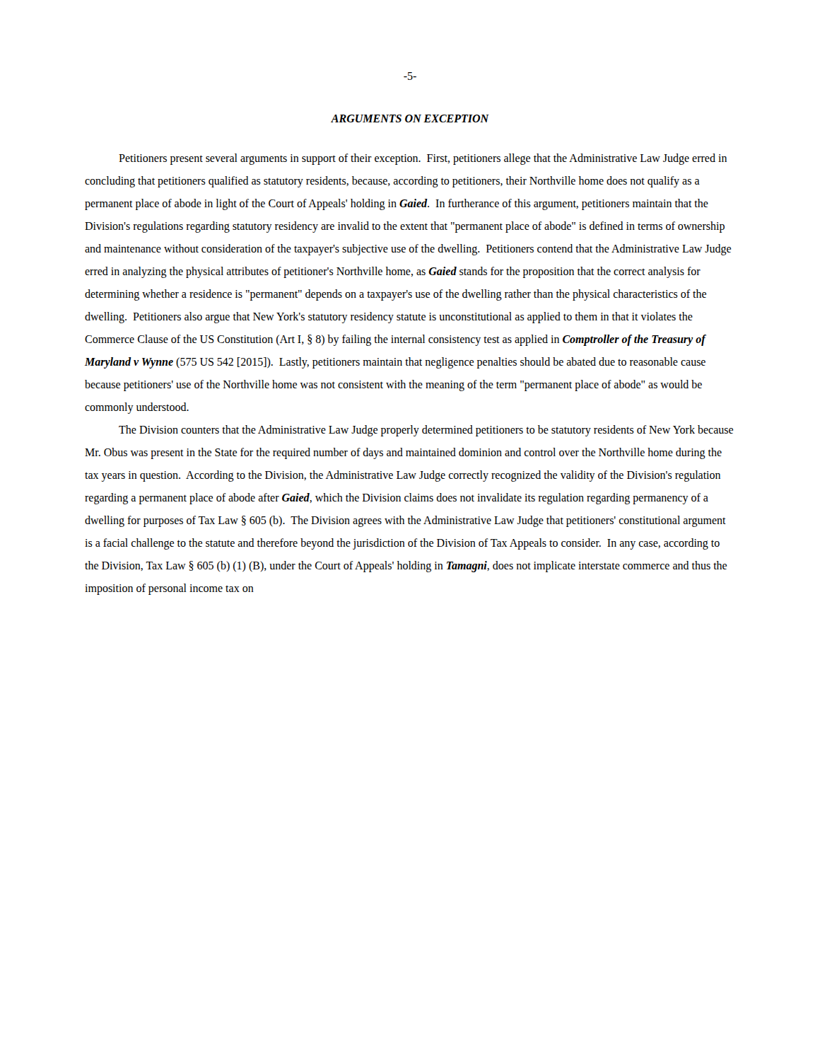-5-
ARGUMENTS ON EXCEPTION
Petitioners present several arguments in support of their exception. First, petitioners allege that the Administrative Law Judge erred in concluding that petitioners qualified as statutory residents, because, according to petitioners, their Northville home does not qualify as a permanent place of abode in light of the Court of Appeals' holding in Gaied. In furtherance of this argument, petitioners maintain that the Division's regulations regarding statutory residency are invalid to the extent that "permanent place of abode" is defined in terms of ownership and maintenance without consideration of the taxpayer's subjective use of the dwelling. Petitioners contend that the Administrative Law Judge erred in analyzing the physical attributes of petitioner's Northville home, as Gaied stands for the proposition that the correct analysis for determining whether a residence is "permanent" depends on a taxpayer's use of the dwelling rather than the physical characteristics of the dwelling. Petitioners also argue that New York's statutory residency statute is unconstitutional as applied to them in that it violates the Commerce Clause of the US Constitution (Art I, § 8) by failing the internal consistency test as applied in Comptroller of the Treasury of Maryland v Wynne (575 US 542 [2015]). Lastly, petitioners maintain that negligence penalties should be abated due to reasonable cause because petitioners' use of the Northville home was not consistent with the meaning of the term "permanent place of abode" as would be commonly understood.
The Division counters that the Administrative Law Judge properly determined petitioners to be statutory residents of New York because Mr. Obus was present in the State for the required number of days and maintained dominion and control over the Northville home during the tax years in question. According to the Division, the Administrative Law Judge correctly recognized the validity of the Division's regulation regarding a permanent place of abode after Gaied, which the Division claims does not invalidate its regulation regarding permanency of a dwelling for purposes of Tax Law § 605 (b). The Division agrees with the Administrative Law Judge that petitioners' constitutional argument is a facial challenge to the statute and therefore beyond the jurisdiction of the Division of Tax Appeals to consider. In any case, according to the Division, Tax Law § 605 (b) (1) (B), under the Court of Appeals' holding in Tamagni, does not implicate interstate commerce and thus the imposition of personal income tax on